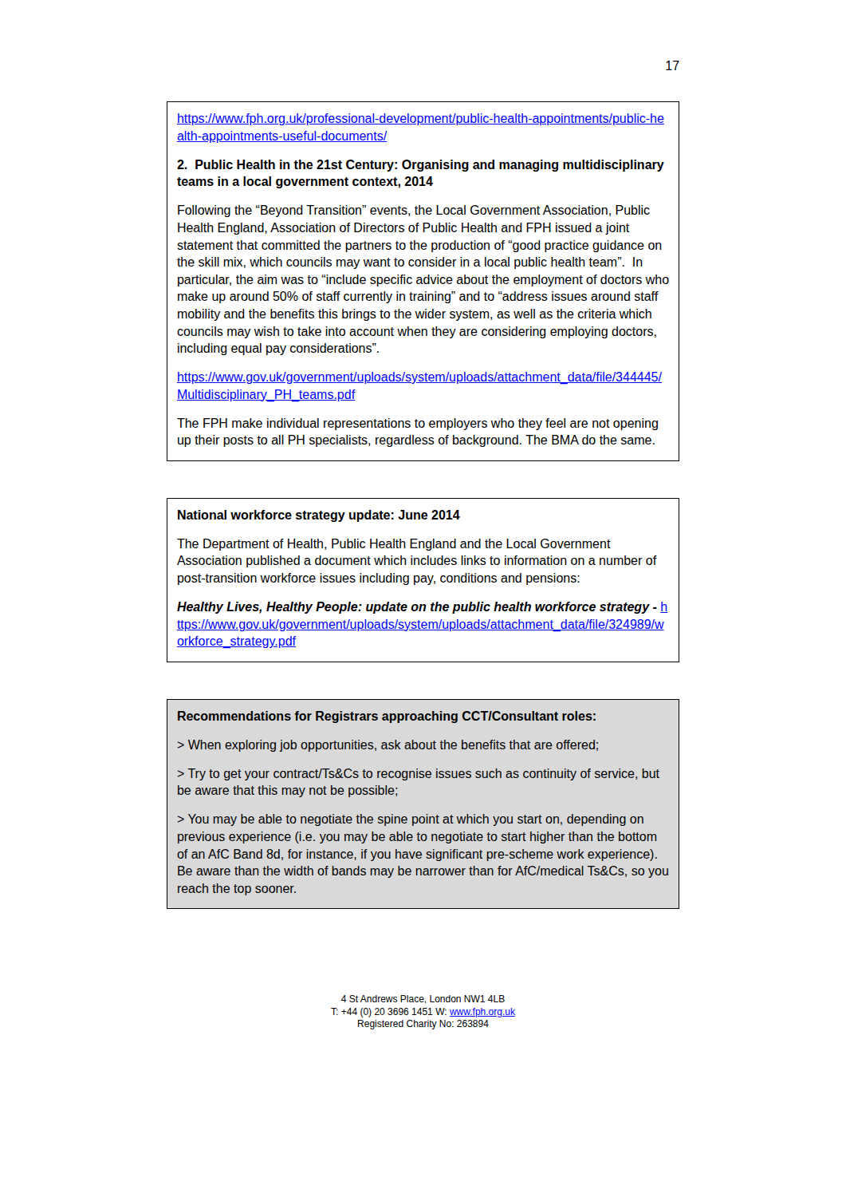17
https://www.fph.org.uk/professional-development/public-health-appointments/public-health-appointments-useful-documents/
2. Public Health in the 21st Century: Organising and managing multidisciplinary teams in a local government context, 2014
Following the “Beyond Transition” events, the Local Government Association, Public Health England, Association of Directors of Public Health and FPH issued a joint statement that committed the partners to the production of “good practice guidance on the skill mix, which councils may want to consider in a local public health team”. In particular, the aim was to “include specific advice about the employment of doctors who make up around 50% of staff currently in training” and to “address issues around staff mobility and the benefits this brings to the wider system, as well as the criteria which councils may wish to take into account when they are considering employing doctors, including equal pay considerations”.
https://www.gov.uk/government/uploads/system/uploads/attachment_data/file/344445/Multidisciplinary_PH_teams.pdf
The FPH make individual representations to employers who they feel are not opening up their posts to all PH specialists, regardless of background. The BMA do the same.
National workforce strategy update: June 2014
The Department of Health, Public Health England and the Local Government Association published a document which includes links to information on a number of post-transition workforce issues including pay, conditions and pensions:
Healthy Lives, Healthy People: update on the public health workforce strategy - https://www.gov.uk/government/uploads/system/uploads/attachment_data/file/324989/workforce_strategy.pdf
Recommendations for Registrars approaching CCT/Consultant roles:
> When exploring job opportunities, ask about the benefits that are offered;
> Try to get your contract/Ts&Cs to recognise issues such as continuity of service, but be aware that this may not be possible;
> You may be able to negotiate the spine point at which you start on, depending on previous experience (i.e. you may be able to negotiate to start higher than the bottom of an AfC Band 8d, for instance, if you have significant pre-scheme work experience). Be aware than the width of bands may be narrower than for AfC/medical Ts&Cs, so you reach the top sooner.
4 St Andrews Place, London NW1 4LB
T: +44 (0) 20 3696 1451 W: www.fph.org.uk
Registered Charity No: 263894